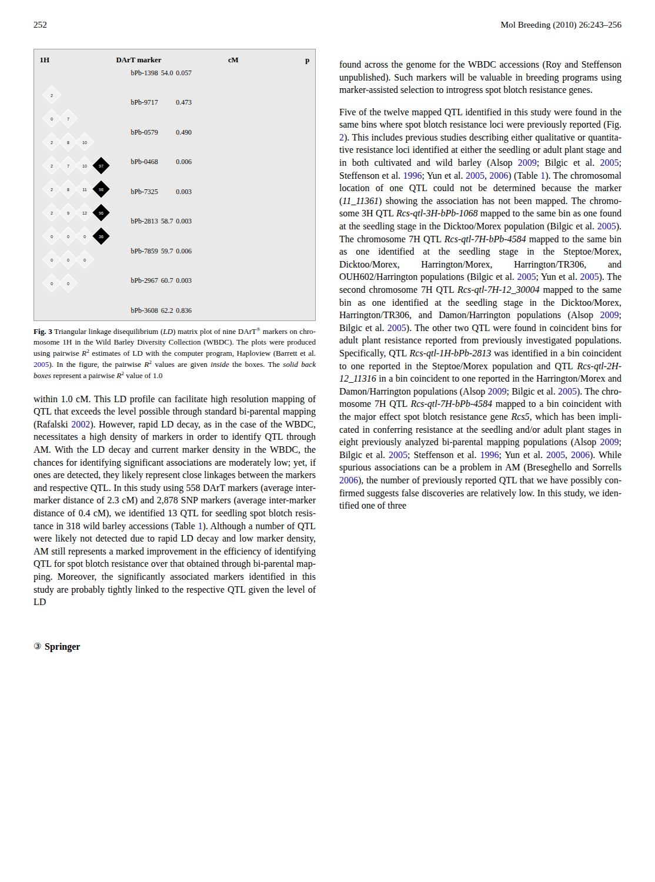252
Mol Breeding (2010) 26:243–256
1H DArT marker cM p
2 0 7 2 8 10 2 7 10 97 2 8 11 98 2 9 12 96 0 0 0 36 0 0 0 0 0
bPb-1398
bPb-9717
bPb-0579
bPb-0468
bPb-7325
bPb-2813
bPb-7859
bPb-2967
bPb-3608
54.0
58.7
59.7
60.7
62.2
0.057
0.473
0.490
0.006
0.003
0.003
0.006
0.003
0.836
Fig. 3 Triangular linkage disequilibrium (LD) matrix plot of nine DArT® markers on chromosome 1H in the Wild Barley Diversity Collection (WBDC). The plots were produced using pairwise R2 estimates of LD with the computer program, Haploview (Barrett et al. 2005). In the figure, the pairwise R2 values are given inside the boxes. The solid back boxes represent a pairwise R2 value of 1.0
within 1.0 cM. This LD profile can facilitate high resolution mapping of QTL that exceeds the level possible through standard bi-parental mapping (Rafalski 2002). However, rapid LD decay, as in the case of the WBDC, necessitates a high density of markers in order to identify QTL through AM. With the LD decay and current marker density in the WBDC, the chances for identifying significant associations are moderately low; yet, if ones are detected, they likely represent close linkages between the markers and respective QTL. In this study using 558 DArT markers (average inter-marker distance of 2.3 cM) and 2,878 SNP markers (average inter-marker distance of 0.4 cM), we identified 13 QTL for seedling spot blotch resistance in 318 wild barley accessions (Table 1). Although a number of QTL were likely not detected due to rapid LD decay and low marker density, AM still represents a marked improvement in the efficiency of identifying QTL for spot blotch resistance over that obtained through bi-parental mapping. Moreover, the significantly associated markers identified in this study are probably tightly linked to the respective QTL given the level of LD
found across the genome for the WBDC accessions (Roy and Steffenson unpublished). Such markers will be valuable in breeding programs using marker-assisted selection to introgress spot blotch resistance genes.
Five of the twelve mapped QTL identified in this study were found in the same bins where spot blotch resistance loci were previously reported (Fig. 2). This includes previous studies describing either qualitative or quantitative resistance loci identified at either the seedling or adult plant stage and in both cultivated and wild barley (Alsop 2009; Bilgic et al. 2005; Steffenson et al. 1996; Yun et al. 2005, 2006) (Table 1). The chromosomal location of one QTL could not be determined because the marker (11_11361) showing the association has not been mapped. The chromosome 3H QTL Rcs-qtl-3H-bPb-1068 mapped to the same bin as one found at the seedling stage in the Dicktoo/Morex population (Bilgic et al. 2005). The chromosome 7H QTL Rcs-qtl-7H-bPb-4584 mapped to the same bin as one identified at the seedling stage in the Steptoe/Morex, Dicktoo/Morex, Harrington/Morex, Harrington/TR306, and OUH602/Harrington populations (Bilgic et al. 2005; Yun et al. 2005). The second chromosome 7H QTL Rcs-qtl-7H-12_30004 mapped to the same bin as one identified at the seedling stage in the Dicktoo/Morex, Harrington/TR306, and Damon/Harrington populations (Alsop 2009; Bilgic et al. 2005). The other two QTL were found in coincident bins for adult plant resistance reported from previously investigated populations. Specifically, QTL Rcs-qtl-1H-bPb-2813 was identified in a bin coincident to one reported in the Steptoe/Morex population and QTL Rcs-qtl-2H-12_11316 in a bin coincident to one reported in the Harrington/Morex and Damon/Harrington populations (Alsop 2009; Bilgic et al. 2005). The chromosome 7H QTL Rcs-qtl-7H-bPb-4584 mapped to a bin coincident with the major effect spot blotch resistance gene Rcs5, which has been implicated in conferring resistance at the seedling and/or adult plant stages in eight previously analyzed bi-parental mapping populations (Alsop 2009; Bilgic et al. 2005; Steffenson et al. 1996; Yun et al. 2005, 2006). While spurious associations can be a problem in AM (Breseghello and Sorrells 2006), the number of previously reported QTL that we have possibly confirmed suggests false discoveries are relatively low. In this study, we identified one of three
③ Springer